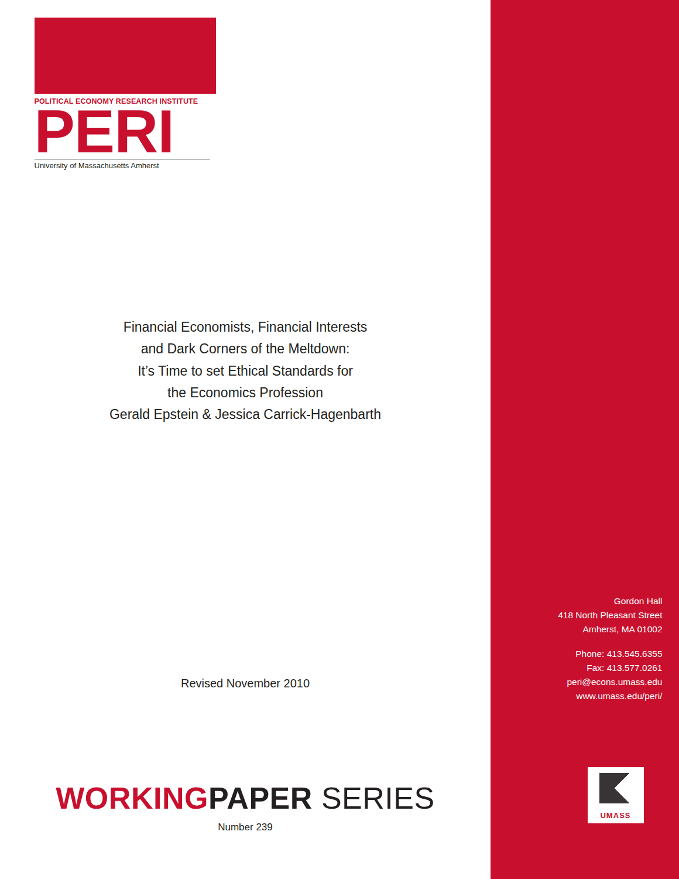POLITICAL ECONOMY RESEARCH INSTITUTE
Gordon Hall
418 North Pleasant Street
Amherst, MA 01002
Phone: 413.545.6355
Fax: 413.577.0261
peri@econs.umass.edu
www.umass.edu/peri/
UMASS
Political Economy Research Institute
PERI
University of Massachusetts Amherst
Financial Economists, Financial Interests
and Dark Corners of the Meltdown:
It’s Time to set Ethical Standards for
the Economics Profession
Gerald Epstein & Jessica Carrick-Hagenbarth
Revised November 2010
WORKING PAPER SERIES
Number 239